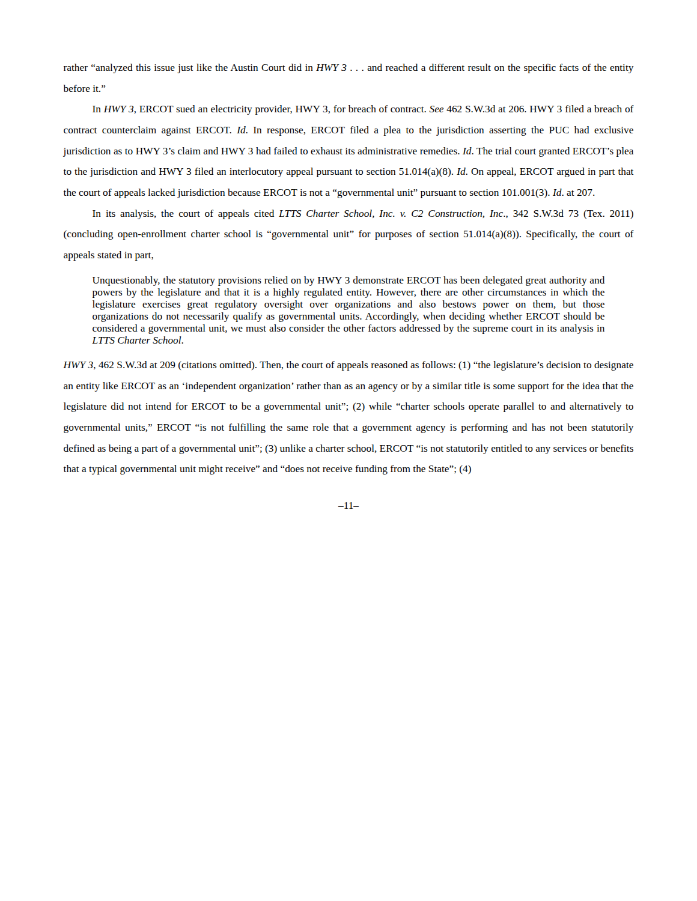rather “analyzed this issue just like the Austin Court did in HWY 3 . . . and reached a different result on the specific facts of the entity before it.”
In HWY 3, ERCOT sued an electricity provider, HWY 3, for breach of contract. See 462 S.W.3d at 206. HWY 3 filed a breach of contract counterclaim against ERCOT. Id. In response, ERCOT filed a plea to the jurisdiction asserting the PUC had exclusive jurisdiction as to HWY 3’s claim and HWY 3 had failed to exhaust its administrative remedies. Id. The trial court granted ERCOT’s plea to the jurisdiction and HWY 3 filed an interlocutory appeal pursuant to section 51.014(a)(8). Id. On appeal, ERCOT argued in part that the court of appeals lacked jurisdiction because ERCOT is not a “governmental unit” pursuant to section 101.001(3). Id. at 207.
In its analysis, the court of appeals cited LTTS Charter School, Inc. v. C2 Construction, Inc., 342 S.W.3d 73 (Tex. 2011) (concluding open-enrollment charter school is “governmental unit” for purposes of section 51.014(a)(8)). Specifically, the court of appeals stated in part,
Unquestionably, the statutory provisions relied on by HWY 3 demonstrate ERCOT has been delegated great authority and powers by the legislature and that it is a highly regulated entity. However, there are other circumstances in which the legislature exercises great regulatory oversight over organizations and also bestows power on them, but those organizations do not necessarily qualify as governmental units. Accordingly, when deciding whether ERCOT should be considered a governmental unit, we must also consider the other factors addressed by the supreme court in its analysis in LTTS Charter School.
HWY 3, 462 S.W.3d at 209 (citations omitted). Then, the court of appeals reasoned as follows: (1) “the legislature’s decision to designate an entity like ERCOT as an ‘independent organization’ rather than as an agency or by a similar title is some support for the idea that the legislature did not intend for ERCOT to be a governmental unit”; (2) while “charter schools operate parallel to and alternatively to governmental units,” ERCOT “is not fulfilling the same role that a government agency is performing and has not been statutorily defined as being a part of a governmental unit”; (3) unlike a charter school, ERCOT “is not statutorily entitled to any services or benefits that a typical governmental unit might receive” and “does not receive funding from the State”; (4)
–11–